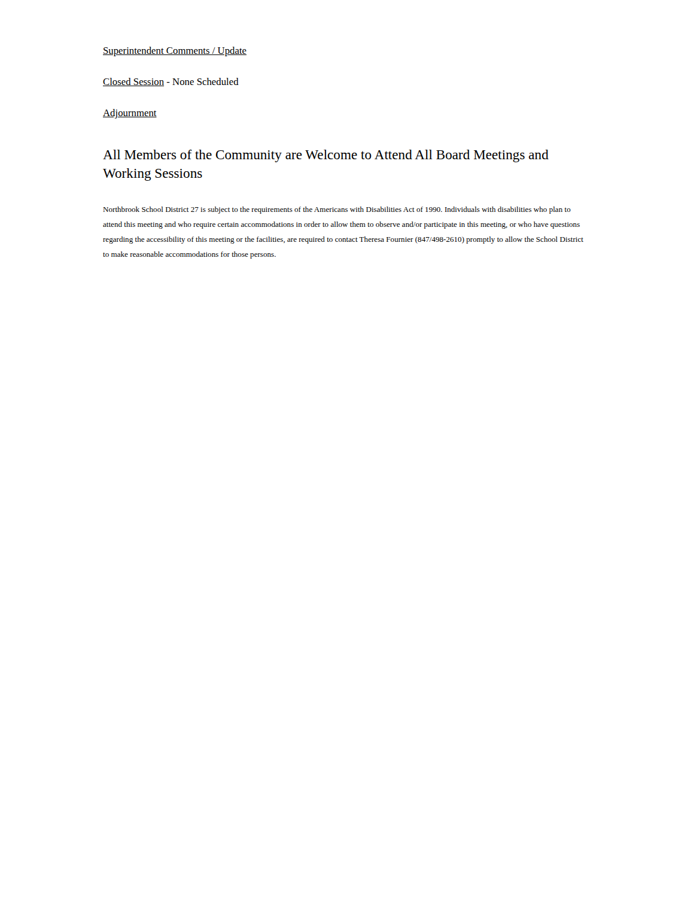Superintendent Comments / Update
Closed Session - None Scheduled
Adjournment
All Members of the Community are Welcome to Attend All Board Meetings and Working Sessions
Northbrook School District 27 is subject to the requirements of the Americans with Disabilities Act of 1990. Individuals with disabilities who plan to attend this meeting and who require certain accommodations in order to allow them to observe and/or participate in this meeting, or who have questions regarding the accessibility of this meeting or the facilities, are required to contact Theresa Fournier (847/498-2610) promptly to allow the School District to make reasonable accommodations for those persons.